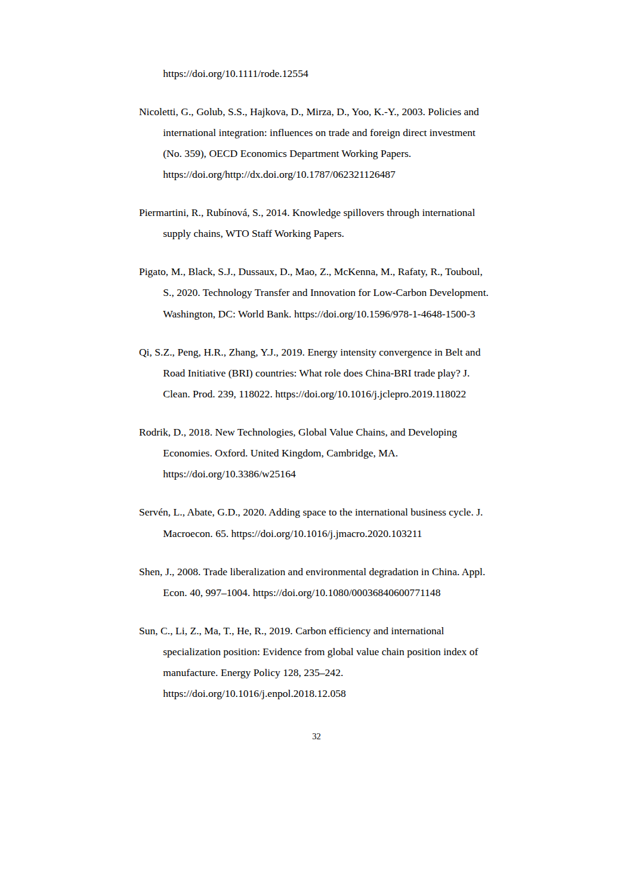https://doi.org/10.1111/rode.12554
Nicoletti, G., Golub, S.S., Hajkova, D., Mirza, D., Yoo, K.-Y., 2003. Policies and international integration: influences on trade and foreign direct investment (No. 359), OECD Economics Department Working Papers. https://doi.org/http://dx.doi.org/10.1787/062321126487
Piermartini, R., Rubínová, S., 2014. Knowledge spillovers through international supply chains, WTO Staff Working Papers.
Pigato, M., Black, S.J., Dussaux, D., Mao, Z., McKenna, M., Rafaty, R., Touboul, S., 2020. Technology Transfer and Innovation for Low-Carbon Development. Washington, DC: World Bank. https://doi.org/10.1596/978-1-4648-1500-3
Qi, S.Z., Peng, H.R., Zhang, Y.J., 2019. Energy intensity convergence in Belt and Road Initiative (BRI) countries: What role does China-BRI trade play? J. Clean. Prod. 239, 118022. https://doi.org/10.1016/j.jclepro.2019.118022
Rodrik, D., 2018. New Technologies, Global Value Chains, and Developing Economies. Oxford. United Kingdom, Cambridge, MA. https://doi.org/10.3386/w25164
Servén, L., Abate, G.D., 2020. Adding space to the international business cycle. J. Macroecon. 65. https://doi.org/10.1016/j.jmacro.2020.103211
Shen, J., 2008. Trade liberalization and environmental degradation in China. Appl. Econ. 40, 997–1004. https://doi.org/10.1080/00036840600771148
Sun, C., Li, Z., Ma, T., He, R., 2019. Carbon efficiency and international specialization position: Evidence from global value chain position index of manufacture. Energy Policy 128, 235–242. https://doi.org/10.1016/j.enpol.2018.12.058
32